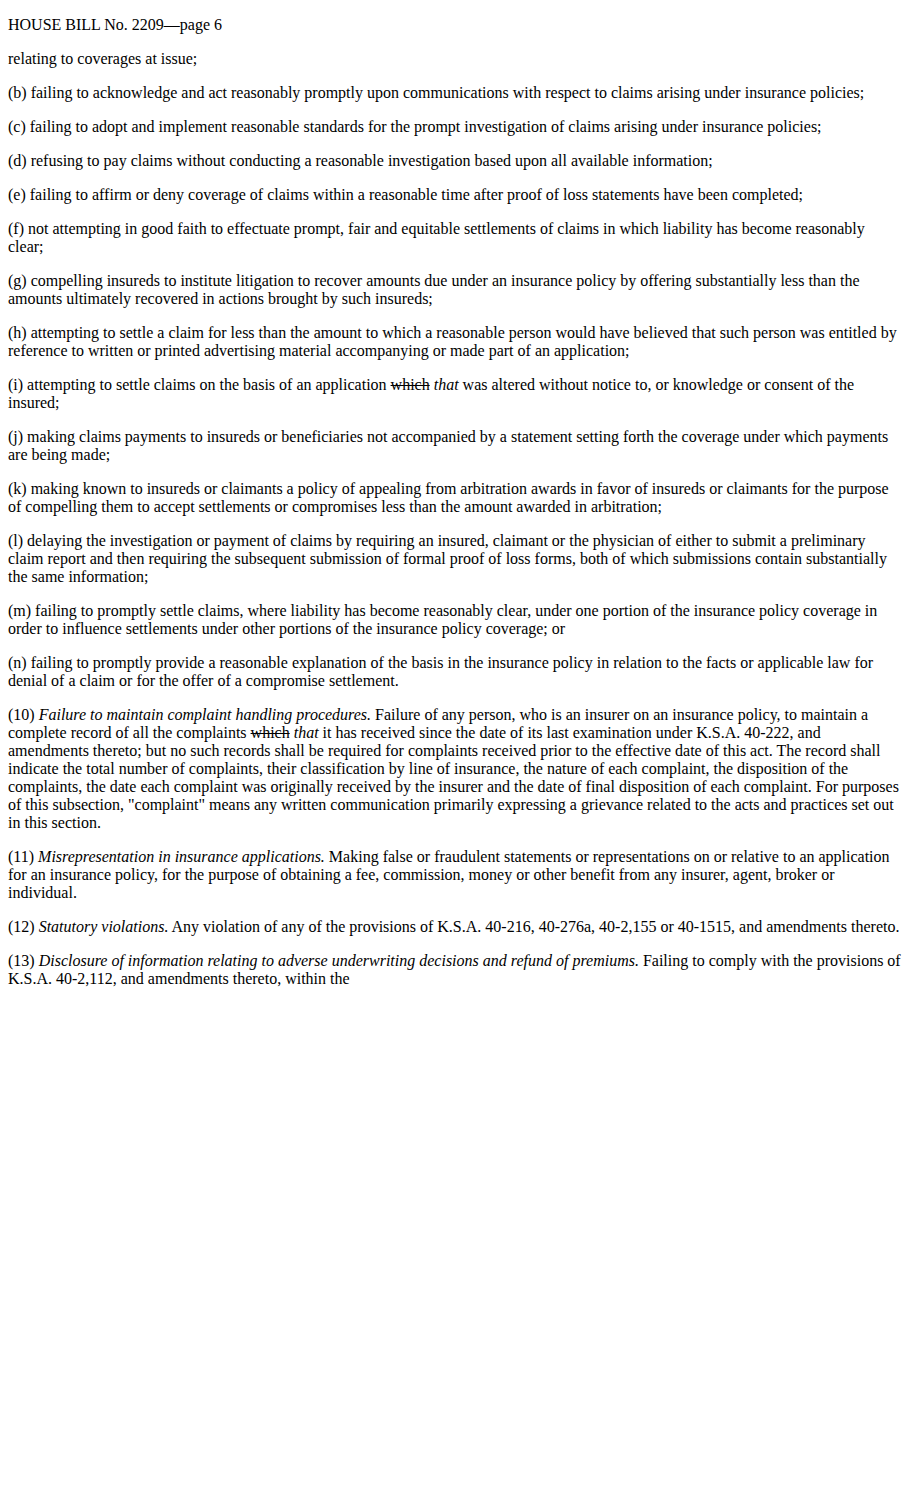HOUSE BILL No. 2209—page 6
relating to coverages at issue;
(b) failing to acknowledge and act reasonably promptly upon communications with respect to claims arising under insurance policies;
(c) failing to adopt and implement reasonable standards for the prompt investigation of claims arising under insurance policies;
(d) refusing to pay claims without conducting a reasonable investigation based upon all available information;
(e) failing to affirm or deny coverage of claims within a reasonable time after proof of loss statements have been completed;
(f) not attempting in good faith to effectuate prompt, fair and equitable settlements of claims in which liability has become reasonably clear;
(g) compelling insureds to institute litigation to recover amounts due under an insurance policy by offering substantially less than the amounts ultimately recovered in actions brought by such insureds;
(h) attempting to settle a claim for less than the amount to which a reasonable person would have believed that such person was entitled by reference to written or printed advertising material accompanying or made part of an application;
(i) attempting to settle claims on the basis of an application which that was altered without notice to, or knowledge or consent of the insured;
(j) making claims payments to insureds or beneficiaries not accompanied by a statement setting forth the coverage under which payments are being made;
(k) making known to insureds or claimants a policy of appealing from arbitration awards in favor of insureds or claimants for the purpose of compelling them to accept settlements or compromises less than the amount awarded in arbitration;
(l) delaying the investigation or payment of claims by requiring an insured, claimant or the physician of either to submit a preliminary claim report and then requiring the subsequent submission of formal proof of loss forms, both of which submissions contain substantially the same information;
(m) failing to promptly settle claims, where liability has become reasonably clear, under one portion of the insurance policy coverage in order to influence settlements under other portions of the insurance policy coverage; or
(n) failing to promptly provide a reasonable explanation of the basis in the insurance policy in relation to the facts or applicable law for denial of a claim or for the offer of a compromise settlement.
(10) Failure to maintain complaint handling procedures. Failure of any person, who is an insurer on an insurance policy, to maintain a complete record of all the complaints which that it has received since the date of its last examination under K.S.A. 40-222, and amendments thereto; but no such records shall be required for complaints received prior to the effective date of this act. The record shall indicate the total number of complaints, their classification by line of insurance, the nature of each complaint, the disposition of the complaints, the date each complaint was originally received by the insurer and the date of final disposition of each complaint. For purposes of this subsection, "complaint" means any written communication primarily expressing a grievance related to the acts and practices set out in this section.
(11) Misrepresentation in insurance applications. Making false or fraudulent statements or representations on or relative to an application for an insurance policy, for the purpose of obtaining a fee, commission, money or other benefit from any insurer, agent, broker or individual.
(12) Statutory violations. Any violation of any of the provisions of K.S.A. 40-216, 40-276a, 40-2,155 or 40-1515, and amendments thereto.
(13) Disclosure of information relating to adverse underwriting decisions and refund of premiums. Failing to comply with the provisions of K.S.A. 40-2,112, and amendments thereto, within the